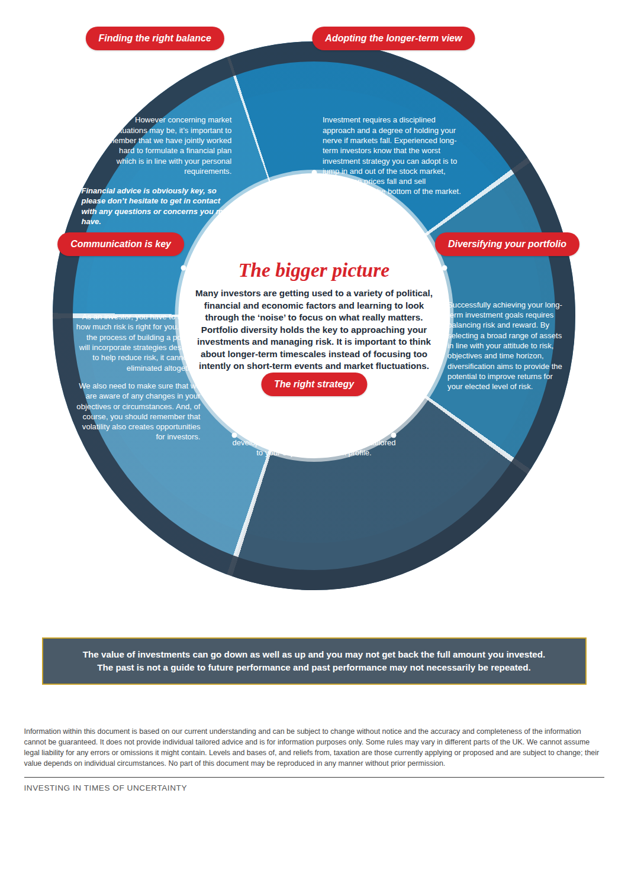Finding the right balance
Adopting the longer-term view
Communication is key
Diversifying your portfolio
The right strategy
However concerning market fluctuations may be, it’s important to remember that we have jointly worked hard to formulate a financial plan which is in line with your personal requirements.
Financial advice is obviously key, so please don’t hesitate to get in contact with any questions or concerns you may have.
Investment requires a disciplined approach and a degree of holding your nerve if markets fall. Experienced long-term investors know that the worst investment strategy you can adopt is to jump in and out of the stock market, panic when prices fall and sell investments at the bottom of the market.
As an investor, you have to decide how much risk is right for you. While the process of building a portfolio will incorporate strategies designed to help reduce risk, it cannot be eliminated altogether.
We also need to make sure that we are aware of any changes in your objectives or circumstances. And, of course, you should remember that volatility also creates opportunities for investors.
Successfully achieving your long-term investment goals requires balancing risk and reward. By selecting a broad range of assets in line with your attitude to risk, objectives and time horizon, diversification aims to provide the potential to improve returns for your elected level of risk.
Financial advice and regular reviews are essential to help position your portfolio in line with your objectives and attitude to risk, and to develop a well-defined investment plan, tailored to your objectives and risk profile.
The bigger picture
Many investors are getting used to a variety of political, financial and economic factors and learning to look through the ‘noise’ to focus on what really matters. Portfolio diversity holds the key to approaching your investments and managing risk. It is important to think about longer-term timescales instead of focusing too intently on short-term events and market fluctuations.
The value of investments can go down as well as up and you may not get back the full amount you invested.
The past is not a guide to future performance and past performance may not necessarily be repeated.
Information within this document is based on our current understanding and can be subject to change without notice and the accuracy and completeness of the information cannot be guaranteed. It does not provide individual tailored advice and is for information purposes only. Some rules may vary in different parts of the UK. We cannot assume legal liability for any errors or omissions it might contain. Levels and bases of, and reliefs from, taxation are those currently applying or proposed and are subject to change; their value depends on individual circumstances. No part of this document may be reproduced in any manner without prior permission.
INVESTING IN TIMES OF UNCERTAINTY